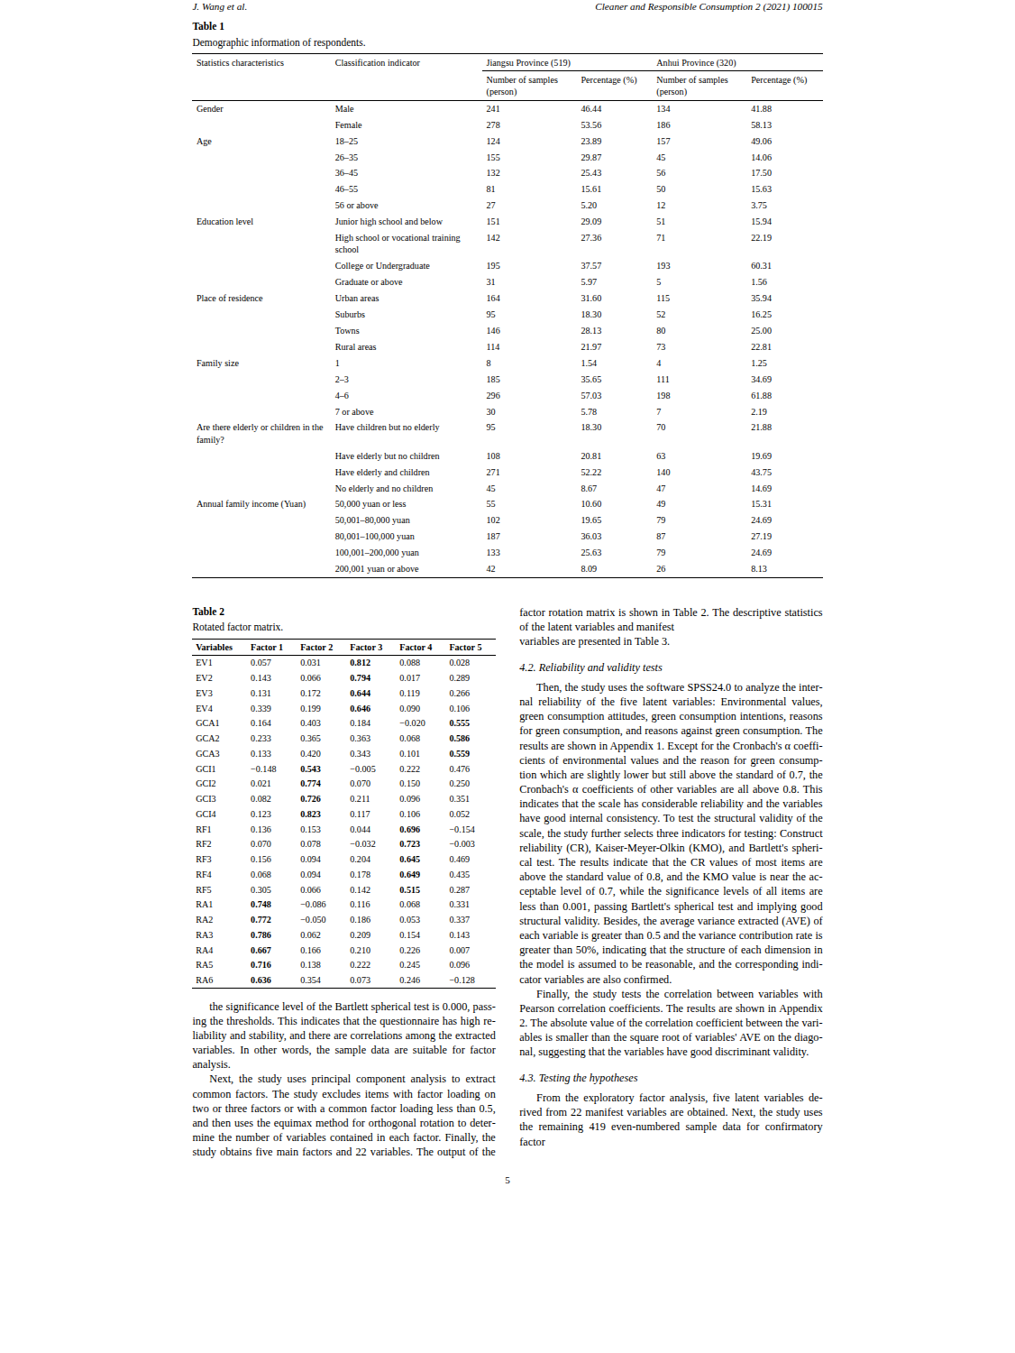J. Wang et al.
Cleaner and Responsible Consumption 2 (2021) 100015
Table 1
Demographic information of respondents.
| Statistics characteristics | Classification indicator | Jiangsu Province (519) | Anhui Province (320) |
| --- | --- | --- | --- |
| Number of samples (person) | Percentage (%) | Number of samples (person) | Percentage (%) |
| Gender | Male | 241 | 46.44 | 134 | 41.88 |
| | Female | 278 | 53.56 | 186 | 58.13 |
| Age | 18–25 | 124 | 23.89 | 157 | 49.06 |
| | 26–35 | 155 | 29.87 | 45 | 14.06 |
| | 36–45 | 132 | 25.43 | 56 | 17.50 |
| | 46–55 | 81 | 15.61 | 50 | 15.63 |
| | 56 or above | 27 | 5.20 | 12 | 3.75 |
| Education level | Junior high school and below | 151 | 29.09 | 51 | 15.94 |
| | High school or vocational training school | 142 | 27.36 | 71 | 22.19 |
| | College or Undergraduate | 195 | 37.57 | 193 | 60.31 |
| | Graduate or above | 31 | 5.97 | 5 | 1.56 |
| Place of residence | Urban areas | 164 | 31.60 | 115 | 35.94 |
| | Suburbs | 95 | 18.30 | 52 | 16.25 |
| | Towns | 146 | 28.13 | 80 | 25.00 |
| | Rural areas | 114 | 21.97 | 73 | 22.81 |
| Family size | 1 | 8 | 1.54 | 4 | 1.25 |
| | 2–3 | 185 | 35.65 | 111 | 34.69 |
| | 4–6 | 296 | 57.03 | 198 | 61.88 |
| | 7 or above | 30 | 5.78 | 7 | 2.19 |
| Are there elderly or children in the family? | Have children but no elderly | 95 | 18.30 | 70 | 21.88 |
| | Have elderly but no children | 108 | 20.81 | 63 | 19.69 |
| | Have elderly and children | 271 | 52.22 | 140 | 43.75 |
| | No elderly and no children | 45 | 8.67 | 47 | 14.69 |
| Annual family income (Yuan) | 50,000 yuan or less | 55 | 10.60 | 49 | 15.31 |
| | 50,001–80,000 yuan | 102 | 19.65 | 79 | 24.69 |
| | 80,001–100,000 yuan | 187 | 36.03 | 87 | 27.19 |
| | 100,001–200,000 yuan | 133 | 25.63 | 79 | 24.69 |
| | 200,001 yuan or above | 42 | 8.09 | 26 | 8.13 |
Table 2
Rotated factor matrix.
| Variables | Factor 1 | Factor 2 | Factor 3 | Factor 4 | Factor 5 |
| --- | --- | --- | --- | --- | --- |
| EV1 | 0.057 | 0.031 | 0.812 | 0.088 | 0.028 |
| EV2 | 0.143 | 0.066 | 0.794 | 0.017 | 0.289 |
| EV3 | 0.131 | 0.172 | 0.644 | 0.119 | 0.266 |
| EV4 | 0.339 | 0.199 | 0.646 | 0.090 | 0.106 |
| GCA1 | 0.164 | 0.403 | 0.184 | −0.020 | 0.555 |
| GCA2 | 0.233 | 0.365 | 0.363 | 0.068 | 0.586 |
| GCA3 | 0.133 | 0.420 | 0.343 | 0.101 | 0.559 |
| GCI1 | −0.148 | 0.543 | −0.005 | 0.222 | 0.476 |
| GCI2 | 0.021 | 0.774 | 0.070 | 0.150 | 0.250 |
| GCI3 | 0.082 | 0.726 | 0.211 | 0.096 | 0.351 |
| GCI4 | 0.123 | 0.823 | 0.117 | 0.106 | 0.052 |
| RF1 | 0.136 | 0.153 | 0.044 | 0.696 | −0.154 |
| RF2 | 0.070 | 0.078 | −0.032 | 0.723 | −0.003 |
| RF3 | 0.156 | 0.094 | 0.204 | 0.645 | 0.469 |
| RF4 | 0.068 | 0.094 | 0.178 | 0.649 | 0.435 |
| RF5 | 0.305 | 0.066 | 0.142 | 0.515 | 0.287 |
| RA1 | 0.748 | −0.086 | 0.116 | 0.068 | 0.331 |
| RA2 | 0.772 | −0.050 | 0.186 | 0.053 | 0.337 |
| RA3 | 0.786 | 0.062 | 0.209 | 0.154 | 0.143 |
| RA4 | 0.667 | 0.166 | 0.210 | 0.226 | 0.007 |
| RA5 | 0.716 | 0.138 | 0.222 | 0.245 | 0.096 |
| RA6 | 0.636 | 0.354 | 0.073 | 0.246 | −0.128 |
the significance level of the Bartlett spherical test is 0.000, passing the thresholds. This indicates that the questionnaire has high reliability and stability, and there are correlations among the extracted variables. In other words, the sample data are suitable for factor analysis.
Next, the study uses principal component analysis to extract common factors. The study excludes items with factor loading on two or three factors or with a common factor loading less than 0.5, and then uses the equimax method for orthogonal rotation to determine the number of variables contained in each factor. Finally, the study obtains five main factors and 22 variables. The output of the factor rotation matrix is shown in Table 2. The descriptive statistics of the latent variables and manifest
variables are presented in Table 3.
4.2. Reliability and validity tests
Then, the study uses the software SPSS24.0 to analyze the internal reliability of the five latent variables: Environmental values, green consumption attitudes, green consumption intentions, reasons for green consumption, and reasons against green consumption. The results are shown in Appendix 1. Except for the Cronbach's α coefficients of environmental values and the reason for green consumption which are slightly lower but still above the standard of 0.7, the Cronbach's α coefficients of other variables are all above 0.8. This indicates that the scale has considerable reliability and the variables have good internal consistency. To test the structural validity of the scale, the study further selects three indicators for testing: Construct reliability (CR), Kaiser-Meyer-Olkin (KMO), and Bartlett's spherical test. The results indicate that the CR values of most items are above the standard value of 0.8, and the KMO value is near the acceptable level of 0.7, while the significance levels of all items are less than 0.001, passing Bartlett's spherical test and implying good structural validity. Besides, the average variance extracted (AVE) of each variable is greater than 0.5 and the variance contribution rate is greater than 50%, indicating that the structure of each dimension in the model is assumed to be reasonable, and the corresponding indicator variables are also confirmed.
Finally, the study tests the correlation between variables with Pearson correlation coefficients. The results are shown in Appendix 2. The absolute value of the correlation coefficient between the variables is smaller than the square root of variables' AVE on the diagonal, suggesting that the variables have good discriminant validity.
4.3. Testing the hypotheses
From the exploratory factor analysis, five latent variables derived from 22 manifest variables are obtained. Next, the study uses the remaining 419 even-numbered sample data for confirmatory factor
5